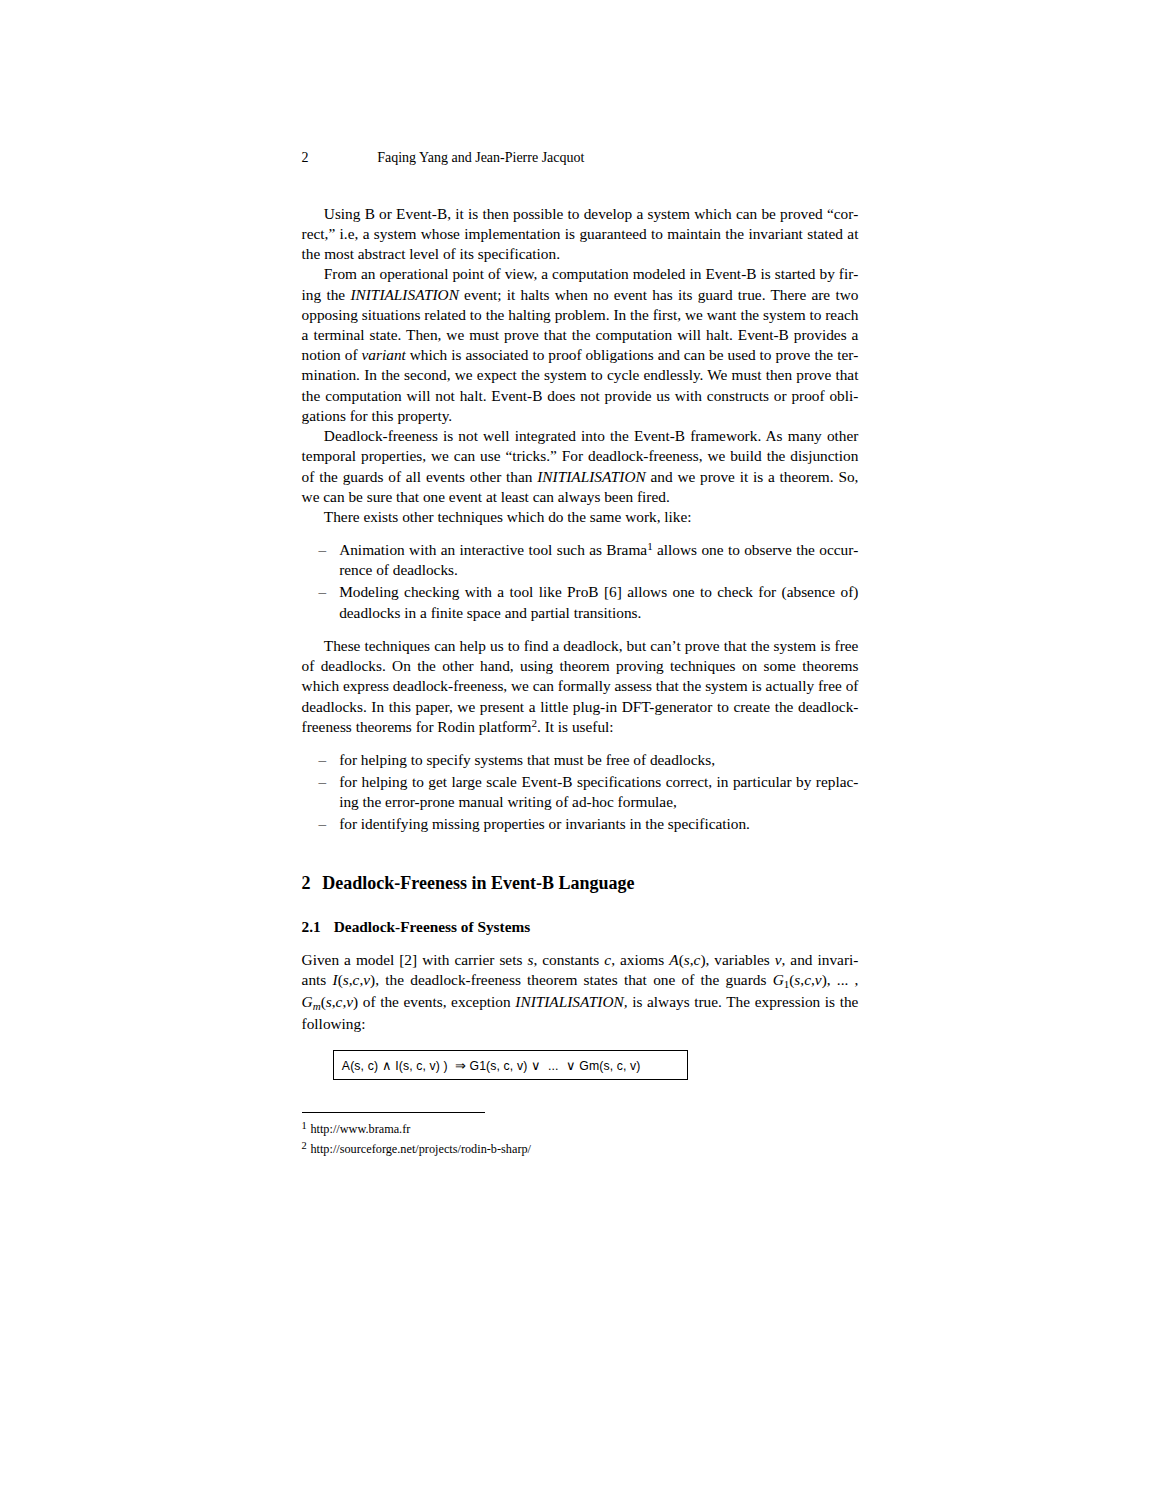2 Faqing Yang and Jean-Pierre Jacquot
Using B or Event-B, it is then possible to develop a system which can be proved “correct,” i.e, a system whose implementation is guaranteed to maintain the invariant stated at the most abstract level of its specification.
From an operational point of view, a computation modeled in Event-B is started by firing the INITIALISATION event; it halts when no event has its guard true. There are two opposing situations related to the halting problem. In the first, we want the system to reach a terminal state. Then, we must prove that the computation will halt. Event-B provides a notion of variant which is associated to proof obligations and can be used to prove the termination. In the second, we expect the system to cycle endlessly. We must then prove that the computation will not halt. Event-B does not provide us with constructs or proof obligations for this property.
Deadlock-freeness is not well integrated into the Event-B framework. As many other temporal properties, we can use “tricks.” For deadlock-freeness, we build the disjunction of the guards of all events other than INITIALISATION and we prove it is a theorem. So, we can be sure that one event at least can always been fired.
There exists other techniques which do the same work, like:
Animation with an interactive tool such as Brama1 allows one to observe the occurrence of deadlocks.
Modeling checking with a tool like ProB [6] allows one to check for (absence of) deadlocks in a finite space and partial transitions.
These techniques can help us to find a deadlock, but can’t prove that the system is free of deadlocks. On the other hand, using theorem proving techniques on some theorems which express deadlock-freeness, we can formally assess that the system is actually free of deadlocks. In this paper, we present a little plug-in DFT-generator to create the deadlock-freeness theorems for Rodin platform2. It is useful:
for helping to specify systems that must be free of deadlocks,
for helping to get large scale Event-B specifications correct, in particular by replacing the error-prone manual writing of ad-hoc formulae,
for identifying missing properties or invariants in the specification.
2 Deadlock-Freeness in Event-B Language
2.1 Deadlock-Freeness of Systems
Given a model [2] with carrier sets s, constants c, axioms A(s,c), variables v, and invariants I(s,c,v), the deadlock-freeness theorem states that one of the guards G1(s,c,v), ... , Gm(s,c,v) of the events, exception INITIALISATION, is always true. The expression is the following:
A(s, c) ∧ I(s, c, v) ) ⇒ G1(s, c, v) ∨ ... ∨ Gm(s, c, v)
1http://www.brama.fr
2http://sourceforge.net/projects/rodin-b-sharp/